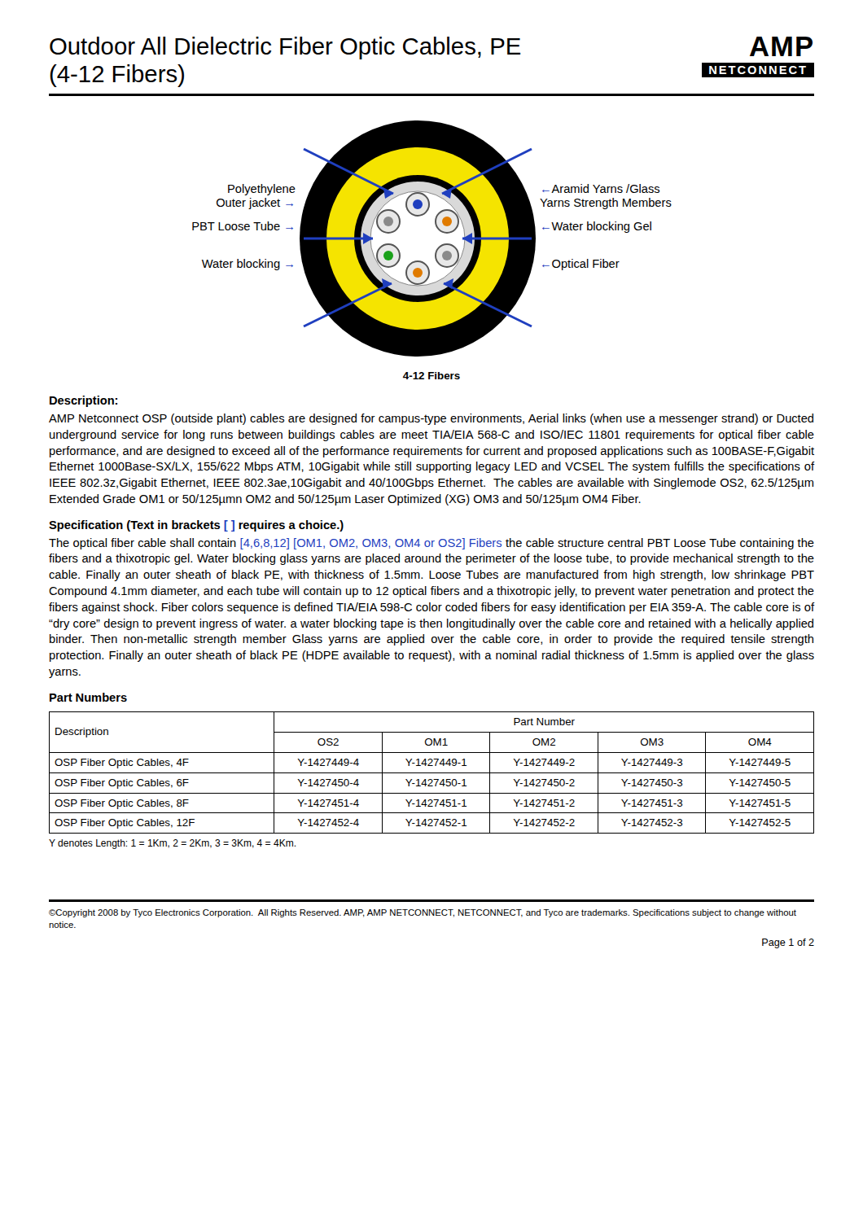Outdoor All Dielectric Fiber Optic Cables, PE
(4-12 Fibers)
AMP
NETCONNECT
| Polyethylene Outer jacket PBT Loose Tube Water blocking | | Aramid Yarns /Glass Yarns Strength Members Water blocking Gel Optical Fiber |
4-12 Fibers
Description:
AMP Netconnect OSP (outside plant) cables are designed for campus-type environments, Aerial links (when use a messenger strand) or Ducted underground service for long runs between buildings cables are meet TIA/EIA 568-C and ISO/IEC 11801 requirements for optical fiber cable performance, and are designed to exceed all of the performance requirements for current and proposed applications such as 100BASE-F,Gigabit Ethernet 1000Base-SX/LX, 155/622 Mbps ATM, 10Gigabit while still supporting legacy LED and VCSEL The system fulfills the specifications of IEEE 802.3z,Gigabit Ethernet, IEEE 802.3ae,10Gigabit and 40/100Gbps Ethernet. The cables are available with Singlemode OS2, 62.5/125µm Extended Grade OM1 or 50/125µmn OM2 and 50/125µm Laser Optimized (XG) OM3 and 50/125µm OM4 Fiber.
Specification (Text in brackets [ ] requires a choice.)
The optical fiber cable shall contain [4,6,8,12] [OM1, OM2, OM3, OM4 or OS2] Fibers the cable structure central PBT Loose Tube containing the fibers and a thixotropic gel. Water blocking glass yarns are placed around the perimeter of the loose tube, to provide mechanical strength to the cable. Finally an outer sheath of black PE, with thickness of 1.5mm. Loose Tubes are manufactured from high strength, low shrinkage PBT Compound 4.1mm diameter, and each tube will contain up to 12 optical fibers and a thixotropic jelly, to prevent water penetration and protect the fibers against shock. Fiber colors sequence is defined TIA/EIA 598-C color coded fibers for easy identification per EIA 359-A. The cable core is of “dry core” design to prevent ingress of water. a water blocking tape is then longitudinally over the cable core and retained with a helically applied binder. Then non-metallic strength member Glass yarns are applied over the cable core, in order to provide the required tensile strength protection. Finally an outer sheath of black PE (HDPE available to request), with a nominal radial thickness of 1.5mm is applied over the glass yarns.
Part Numbers
| Description | Part Number |
| --- | --- |
| OS2 | OM1 | OM2 | OM3 | OM4 |
| OSP Fiber Optic Cables, 4F | Y-1427449-4 | Y-1427449-1 | Y-1427449-2 | Y-1427449-3 | Y-1427449-5 |
| OSP Fiber Optic Cables, 6F | Y-1427450-4 | Y-1427450-1 | Y-1427450-2 | Y-1427450-3 | Y-1427450-5 |
| OSP Fiber Optic Cables, 8F | Y-1427451-4 | Y-1427451-1 | Y-1427451-2 | Y-1427451-3 | Y-1427451-5 |
| OSP Fiber Optic Cables, 12F | Y-1427452-4 | Y-1427452-1 | Y-1427452-2 | Y-1427452-3 | Y-1427452-5 |
Y denotes Length: 1 = 1Km, 2 = 2Km, 3 = 3Km, 4 = 4Km.
©Copyright 2008 by Tyco Electronics Corporation. All Rights Reserved. AMP, AMP NETCONNECT, NETCONNECT, and Tyco are trademarks. Specifications subject to change without notice.
Page 1 of 2